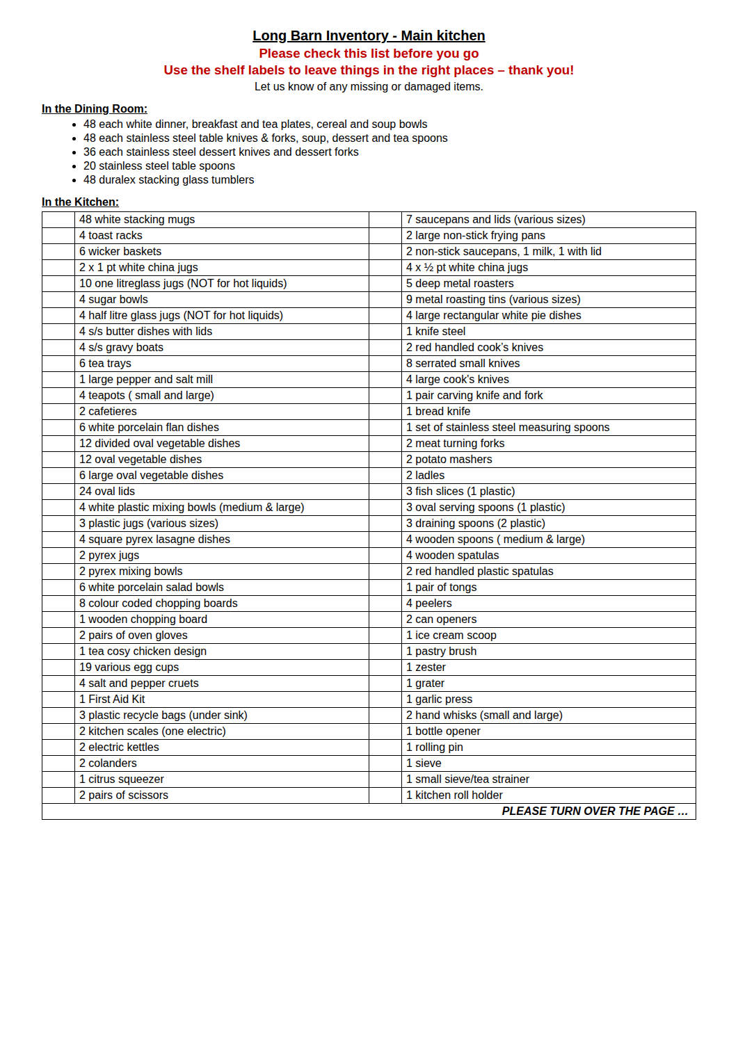Long Barn Inventory - Main kitchen
Please check this list before you go
Use the shelf labels to leave things in the right places – thank you!
Let us know of any missing or damaged items.
In the Dining Room:
48 each white dinner, breakfast and tea plates, cereal and soup bowls
48 each stainless steel table knives & forks, soup, dessert and tea spoons
36 each stainless steel dessert knives and dessert forks
20 stainless steel table spoons
48 duralex stacking glass tumblers
In the Kitchen:
| | 48 white stacking mugs | | 7 saucepans and lids (various sizes) |
| | 4 toast racks | | 2 large non-stick frying pans |
| | 6 wicker baskets | | 2 non-stick saucepans, 1 milk, 1 with lid |
| | 2 x 1 pt white china jugs | | 4 x ½ pt white china jugs |
| | 10 one litreglass jugs (NOT for hot liquids) | | 5 deep metal roasters |
| | 4 sugar bowls | | 9 metal roasting tins (various sizes) |
| | 4 half litre glass jugs (NOT for hot liquids) | | 4 large rectangular white pie dishes |
| | 4 s/s butter dishes with lids | | 1 knife steel |
| | 4 s/s gravy boats | | 2 red handled cook’s knives |
| | 6 tea trays | | 8 serrated small knives |
| | 1 large pepper and salt mill | | 4 large cook's knives |
| | 4 teapots ( small and large) | | 1 pair carving knife and fork |
| | 2 cafetieres | | 1 bread knife |
| | 6 white porcelain flan dishes | | 1 set of stainless steel measuring spoons |
| | 12 divided oval vegetable dishes | | 2 meat turning forks |
| | 12 oval vegetable dishes | | 2 potato mashers |
| | 6 large oval vegetable dishes | | 2 ladles |
| | 24 oval lids | | 3 fish slices (1 plastic) |
| | 4 white plastic mixing bowls (medium & large) | | 3 oval serving spoons (1 plastic) |
| | 3 plastic jugs (various sizes) | | 3 draining spoons (2 plastic) |
| | 4 square pyrex lasagne dishes | | 4 wooden spoons ( medium & large) |
| | 2 pyrex jugs | | 4 wooden spatulas |
| | 2 pyrex mixing bowls | | 2 red handled plastic spatulas |
| | 6 white porcelain salad bowls | | 1 pair of tongs |
| | 8 colour coded chopping boards | | 4 peelers |
| | 1 wooden chopping board | | 2 can openers |
| | 2 pairs of oven gloves | | 1 ice cream scoop |
| | 1 tea cosy chicken design | | 1 pastry brush |
| | 19 various egg cups | | 1 zester |
| | 4 salt and pepper cruets | | 1 grater |
| | 1 First Aid Kit | | 1 garlic press |
| | 3 plastic recycle bags (under sink) | | 2 hand whisks (small and large) |
| | 2 kitchen scales (one electric) | | 1 bottle opener |
| | 2 electric kettles | | 1 rolling pin |
| | 2 colanders | | 1 sieve |
| | 1 citrus squeezer | | 1 small sieve/tea strainer |
| | 2 pairs of scissors | | 1 kitchen roll holder |
| PLEASE TURN OVER THE PAGE … |